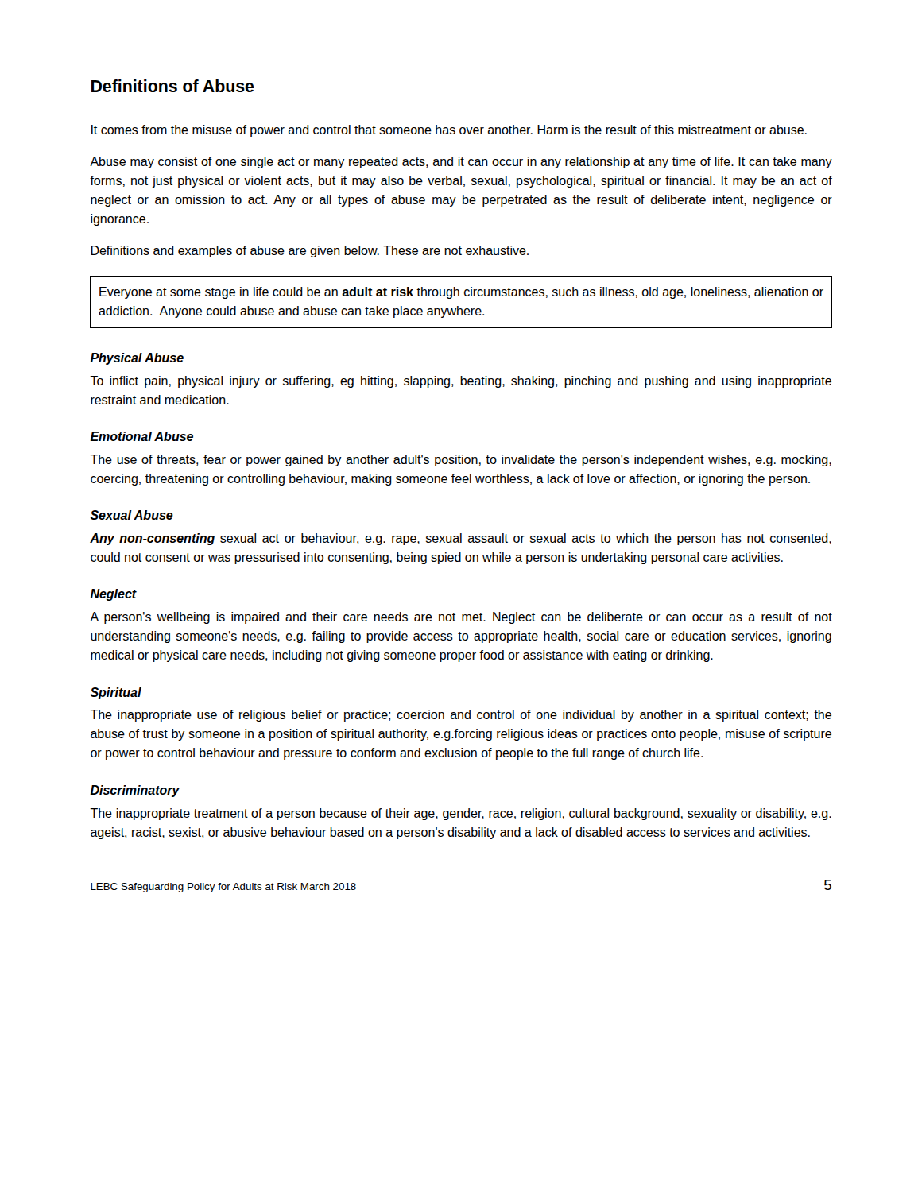Definitions of Abuse
It comes from the misuse of power and control that someone has over another. Harm is the result of this mistreatment or abuse.
Abuse may consist of one single act or many repeated acts, and it can occur in any relationship at any time of life. It can take many forms, not just physical or violent acts, but it may also be verbal, sexual, psychological, spiritual or financial. It may be an act of neglect or an omission to act. Any or all types of abuse may be perpetrated as the result of deliberate intent, negligence or ignorance.
Definitions and examples of abuse are given below. These are not exhaustive.
Everyone at some stage in life could be an adult at risk through circumstances, such as illness, old age, loneliness, alienation or addiction. Anyone could abuse and abuse can take place anywhere.
Physical Abuse
To inflict pain, physical injury or suffering, eg hitting, slapping, beating, shaking, pinching and pushing and using inappropriate restraint and medication.
Emotional Abuse
The use of threats, fear or power gained by another adult's position, to invalidate the person's independent wishes, e.g. mocking, coercing, threatening or controlling behaviour, making someone feel worthless, a lack of love or affection, or ignoring the person.
Sexual Abuse
Any non-consenting sexual act or behaviour, e.g. rape, sexual assault or sexual acts to which the person has not consented, could not consent or was pressurised into consenting, being spied on while a person is undertaking personal care activities.
Neglect
A person's wellbeing is impaired and their care needs are not met. Neglect can be deliberate or can occur as a result of not understanding someone's needs, e.g. failing to provide access to appropriate health, social care or education services, ignoring medical or physical care needs, including not giving someone proper food or assistance with eating or drinking.
Spiritual
The inappropriate use of religious belief or practice; coercion and control of one individual by another in a spiritual context; the abuse of trust by someone in a position of spiritual authority, e.g.forcing religious ideas or practices onto people, misuse of scripture or power to control behaviour and pressure to conform and exclusion of people to the full range of church life.
Discriminatory
The inappropriate treatment of a person because of their age, gender, race, religion, cultural background, sexuality or disability, e.g. ageist, racist, sexist, or abusive behaviour based on a person's disability and a lack of disabled access to services and activities.
LEBC Safeguarding Policy for Adults at Risk March 2018 5